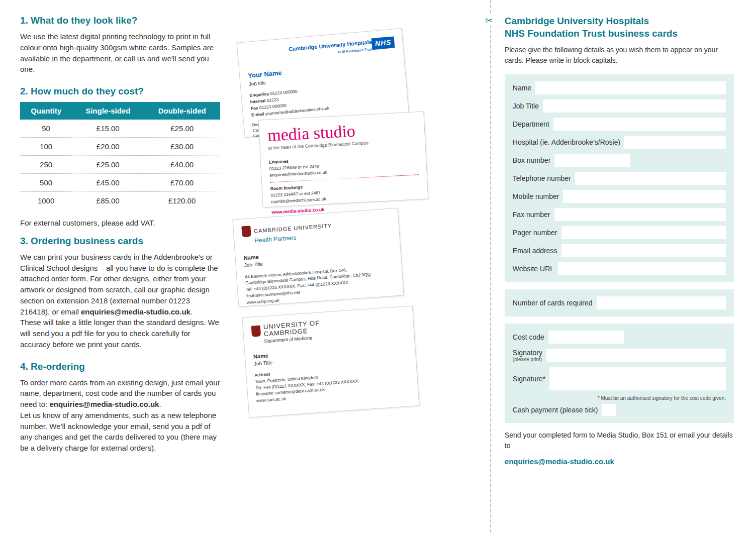1. What do they look like?
We use the latest digital printing technology to print in full colour onto high-quality 300gsm white cards. Samples are available in the department, or call us and we'll send you one.
2. How much do they cost?
| Quantity | Single-sided | Double-sided |
| --- | --- | --- |
| 50 | £15.00 | £25.00 |
| 100 | £20.00 | £30.00 |
| 250 | £25.00 | £40.00 |
| 500 | £45.00 | £70.00 |
| 1000 | £85.00 | £120.00 |
For external customers, please add VAT.
3. Ordering business cards
We can print your business cards in the Addenbrooke's or Clinical School designs – all you have to do is complete the attached order form. For other designs, either from your artwork or designed from scratch, call our graphic design section on extension 2418 (external number 01223 216418), or email enquiries@media-studio.co.uk.
These will take a little longer than the standard designs. We will send you a pdf file for you to check carefully for accuracy before we print your cards.
4. Re-ordering
To order more cards from an existing design, just email your name, department, cost code and the number of cards you need to: enquiries@media-studio.co.uk.
Let us know of any amendments, such as a new telephone number. We'll acknowledge your email, send you a pdf of any changes and get the cards delivered to you (there may be a delivery charge for external orders).
NHS
Cambridge University Hospitals
NHS Foundation Trust
Your Name
Job title
Enquiries 01223 000000
Internal 01223
Fax 01223 000000
E-mail yourname@addenbrookes.nhs.uk
Department, Addenbrooke's Hospital, Box 000
Cambridge University Hospitals NHS Foundation Trust
Cambridge Biomedical Campus, Hills Road, Cambridge, CB2 0QQ
media studio
at the heart of the Cambridge Biomedical Campus
Enquiries 01223 216349 or ext 2349
enquiries@media-studio.co.uk
Room bookings 01223 216467 or ext 2467
roombk@medschl.cam.ac.uk
www.media-studio.co.uk
CAMBRIDGE UNIVERSITY
Health Partners
Name
Job Title
64 Elsworth House, Addenbrooke's Hospital, Box 146,
Cambridge Biomedical Campus, Hills Road, Cambridge, Cb2 0QQ
Tel: +44 (0)1223 XXXXXX, Fax: +44 (0)1223 XXXXXX
firstname.surname@nhs.net
www.cuhp.org.uk
UNIVERSITY OF
CAMBRIDGE
Department of Medicine
Name
Job Title
Address
Town, Postcode, United Kingdom
Tel: +44 (0)1223 XXXXXX, Fax: +44 (0)1223 XXXXXX
firstname.surname@dept.cam.ac.uk
www.cam.ac.uk
✂
Cambridge University Hospitals
NHS Foundation Trust business cards
Please give the following details as you wish them to appear on your cards. Please write in block capitals.
Name
Job Title
Department
Hospital (ie. Addenbrooke's/Rosie)
Box number
Telephone number
Mobile number
Fax number
Pager number
Email address
Website URL
Number of cards required
Cost code
Signatory (please print)
Signature*
* Must be an authorised signatory for the cost code given.
Cash payment (please tick)
Send your completed form to Media Studio, Box 151 or email your details to
enquiries@media-studio.co.uk